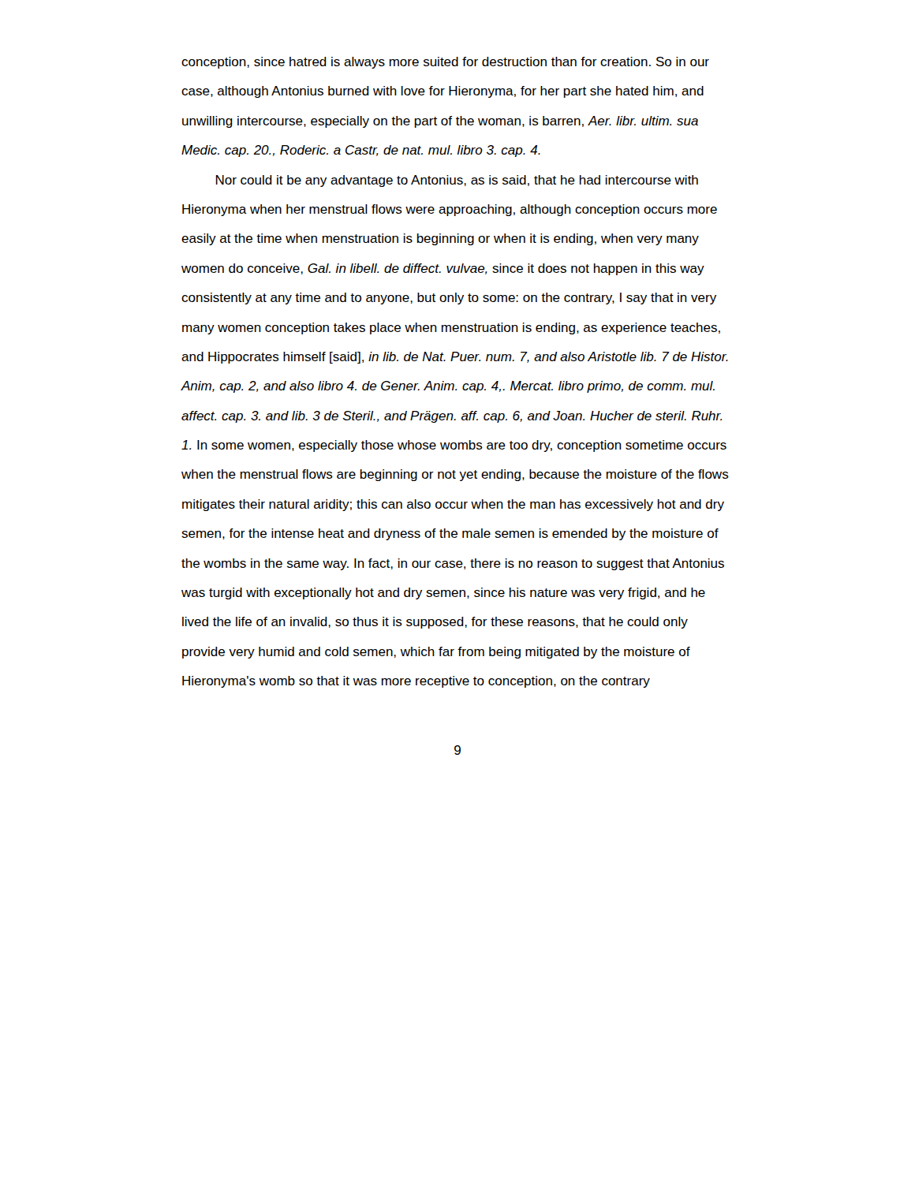conception, since hatred is always more suited for destruction than for creation. So in our case, although Antonius burned with love for Hieronyma, for her part she hated him, and unwilling intercourse, especially on the part of the woman, is barren, Aer. libr. ultim. sua Medic. cap. 20., Roderic. a Castr, de nat. mul. libro 3. cap. 4.
Nor could it be any advantage to Antonius, as is said, that he had intercourse with Hieronyma when her menstrual flows were approaching, although conception occurs more easily at the time when menstruation is beginning or when it is ending, when very many women do conceive, Gal. in libell. de diffect. vulvae, since it does not happen in this way consistently at any time and to anyone, but only to some: on the contrary, I say that in very many women conception takes place when menstruation is ending, as experience teaches, and Hippocrates himself [said], in lib. de Nat. Puer. num. 7, and also Aristotle lib. 7 de Histor. Anim, cap. 2, and also libro 4. de Gener. Anim. cap. 4,. Mercat. libro primo, de comm. mul. affect. cap. 3. and lib. 3 de Steril., and Prägen. aff. cap. 6, and Joan. Hucher de steril. Ruhr. 1. In some women, especially those whose wombs are too dry, conception sometime occurs when the menstrual flows are beginning or not yet ending, because the moisture of the flows mitigates their natural aridity; this can also occur when the man has excessively hot and dry semen, for the intense heat and dryness of the male semen is emended by the moisture of the wombs in the same way. In fact, in our case, there is no reason to suggest that Antonius was turgid with exceptionally hot and dry semen, since his nature was very frigid, and he lived the life of an invalid, so thus it is supposed, for these reasons, that he could only provide very humid and cold semen, which far from being mitigated by the moisture of Hieronyma's womb so that it was more receptive to conception, on the contrary
9